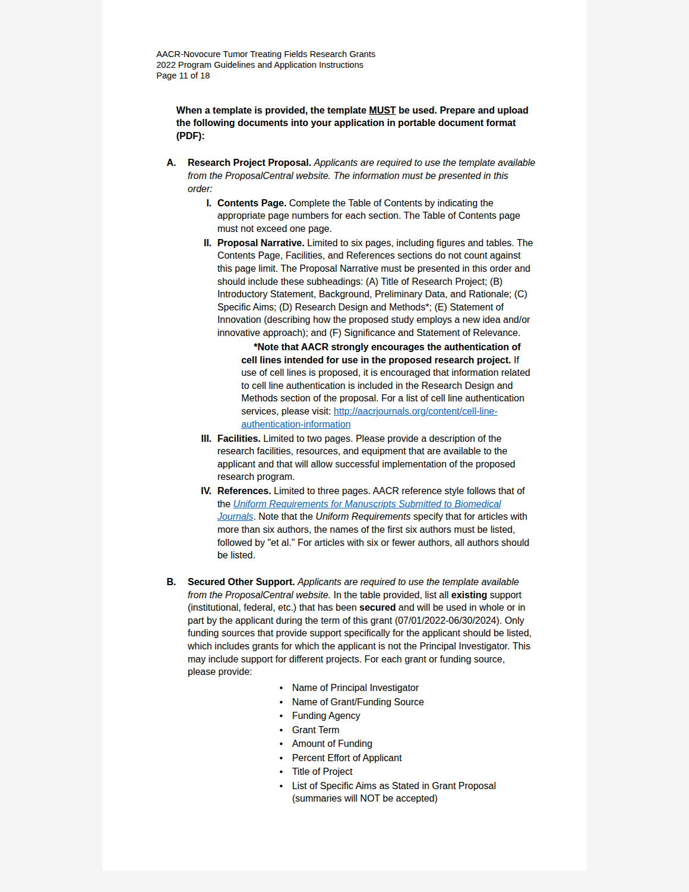AACR-Novocure Tumor Treating Fields Research Grants
2022 Program Guidelines and Application Instructions
Page 11 of 18
When a template is provided, the template MUST be used. Prepare and upload the following documents into your application in portable document format (PDF):
A.
Research Project Proposal. Applicants are required to use the template available from the ProposalCentral website. The information must be presented in this order:
I. Contents Page. Complete the Table of Contents by indicating the appropriate page numbers for each section. The Table of Contents page must not exceed one page.
II. Proposal Narrative. Limited to six pages, including figures and tables. The Contents Page, Facilities, and References sections do not count against this page limit. The Proposal Narrative must be presented in this order and should include these subheadings: (A) Title of Research Project; (B) Introductory Statement, Background, Preliminary Data, and Rationale; (C) Specific Aims; (D) Research Design and Methods*; (E) Statement of Innovation (describing how the proposed study employs a new idea and/or innovative approach); and (F) Significance and Statement of Relevance.
*Note that AACR strongly encourages the authentication of cell lines intended for use in the proposed research project. If use of cell lines is proposed, it is encouraged that information related to cell line authentication is included in the Research Design and Methods section of the proposal. For a list of cell line authentication services, please visit: http://aacrjournals.org/content/cell-line-authentication-information
III. Facilities. Limited to two pages. Please provide a description of the research facilities, resources, and equipment that are available to the applicant and that will allow successful implementation of the proposed research program.
IV. References. Limited to three pages. AACR reference style follows that of the Uniform Requirements for Manuscripts Submitted to Biomedical Journals. Note that the Uniform Requirements specify that for articles with more than six authors, the names of the first six authors must be listed, followed by "et al." For articles with six or fewer authors, all authors should be listed.
B.
Secured Other Support. Applicants are required to use the template available from the ProposalCentral website. In the table provided, list all existing support (institutional, federal, etc.) that has been secured and will be used in whole or in part by the applicant during the term of this grant (07/01/2022-06/30/2024). Only funding sources that provide support specifically for the applicant should be listed, which includes grants for which the applicant is not the Principal Investigator. This may include support for different projects. For each grant or funding source, please provide:
Name of Principal Investigator
Name of Grant/Funding Source
Funding Agency
Grant Term
Amount of Funding
Percent Effort of Applicant
Title of Project
List of Specific Aims as Stated in Grant Proposal (summaries will NOT be accepted)